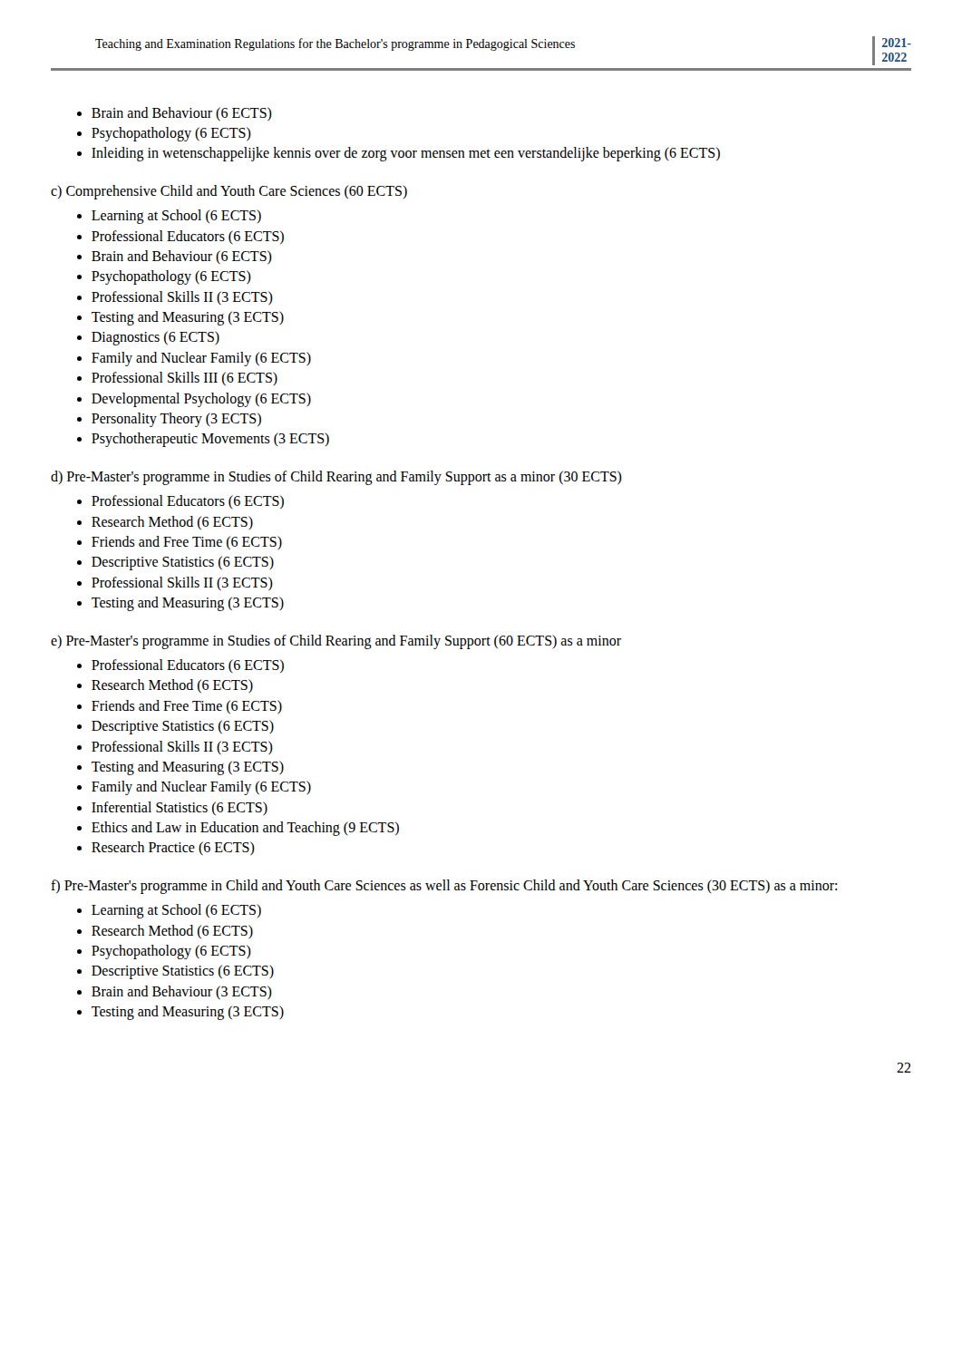Teaching and Examination Regulations for the Bachelor's programme in Pedagogical Sciences
2021-
2022
Brain and Behaviour (6 ECTS)
Psychopathology (6 ECTS)
Inleiding in wetenschappelijke kennis over de zorg voor mensen met een verstandelijke beperking (6 ECTS)
c) Comprehensive Child and Youth Care Sciences (60 ECTS)
Learning at School (6 ECTS)
Professional Educators (6 ECTS)
Brain and Behaviour (6 ECTS)
Psychopathology (6 ECTS)
Professional Skills II (3 ECTS)
Testing and Measuring (3 ECTS)
Diagnostics (6 ECTS)
Family and Nuclear Family (6 ECTS)
Professional Skills III (6 ECTS)
Developmental Psychology (6 ECTS)
Personality Theory (3 ECTS)
Psychotherapeutic Movements (3 ECTS)
d) Pre-Master's programme in Studies of Child Rearing and Family Support as a minor (30 ECTS)
Professional Educators (6 ECTS)
Research Method (6 ECTS)
Friends and Free Time (6 ECTS)
Descriptive Statistics (6 ECTS)
Professional Skills II (3 ECTS)
Testing and Measuring (3 ECTS)
e) Pre-Master's programme in Studies of Child Rearing and Family Support (60 ECTS) as a minor
Professional Educators (6 ECTS)
Research Method (6 ECTS)
Friends and Free Time (6 ECTS)
Descriptive Statistics (6 ECTS)
Professional Skills II (3 ECTS)
Testing and Measuring (3 ECTS)
Family and Nuclear Family (6 ECTS)
Inferential Statistics (6 ECTS)
Ethics and Law in Education and Teaching (9 ECTS)
Research Practice (6 ECTS)
f) Pre-Master's programme in Child and Youth Care Sciences as well as Forensic Child and Youth Care Sciences (30 ECTS) as a minor:
Learning at School (6 ECTS)
Research Method (6 ECTS)
Psychopathology (6 ECTS)
Descriptive Statistics (6 ECTS)
Brain and Behaviour (3 ECTS)
Testing and Measuring (3 ECTS)
22